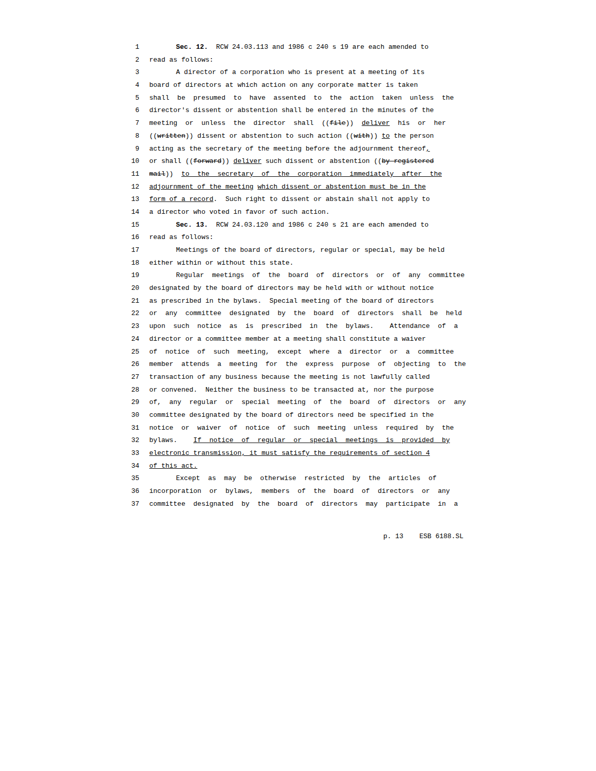1 Sec. 12. RCW 24.03.113 and 1986 c 240 s 19 are each amended to
2 read as follows:
3 A director of a corporation who is present at a meeting of its
4 board of directors at which action on any corporate matter is taken
5 shall be presumed to have assented to the action taken unless the
6 director's dissent or abstention shall be entered in the minutes of the
7 meeting or unless the director shall ((file)) deliver his or her
8((written)) dissent or abstention to such action ((with)) to the person
9 acting as the secretary of the meeting before the adjournment thereof,
10 or shall ((forward)) deliver such dissent or abstention ((by registered
11 mail)) to the secretary of the corporation immediately after the
12 adjournment of the meeting which dissent or abstention must be in the
13 form of a record. Such right to dissent or abstain shall not apply to
14 a director who voted in favor of such action.
15 Sec. 13. RCW 24.03.120 and 1986 c 240 s 21 are each amended to
16 read as follows:
17 Meetings of the board of directors, regular or special, may be held
18 either within or without this state.
19 Regular meetings of the board of directors or of any committee
20 designated by the board of directors may be held with or without notice
21 as prescribed in the bylaws. Special meeting of the board of directors
22 or any committee designated by the board of directors shall be held
23 upon such notice as is prescribed in the bylaws. Attendance of a
24 director or a committee member at a meeting shall constitute a waiver
25 of notice of such meeting, except where a director or a committee
26 member attends a meeting for the express purpose of objecting to the
27 transaction of any business because the meeting is not lawfully called
28 or convened. Neither the business to be transacted at, nor the purpose
29 of, any regular or special meeting of the board of directors or any
30 committee designated by the board of directors need be specified in the
31 notice or waiver of notice of such meeting unless required by the
32 bylaws. If notice of regular or special meetings is provided by
33 electronic transmission, it must satisfy the requirements of section 4
34 of this act.
35 Except as may be otherwise restricted by the articles of
36 incorporation or bylaws, members of the board of directors or any
37 committee designated by the board of directors may participate in a
p. 13 ESB 6188.SL